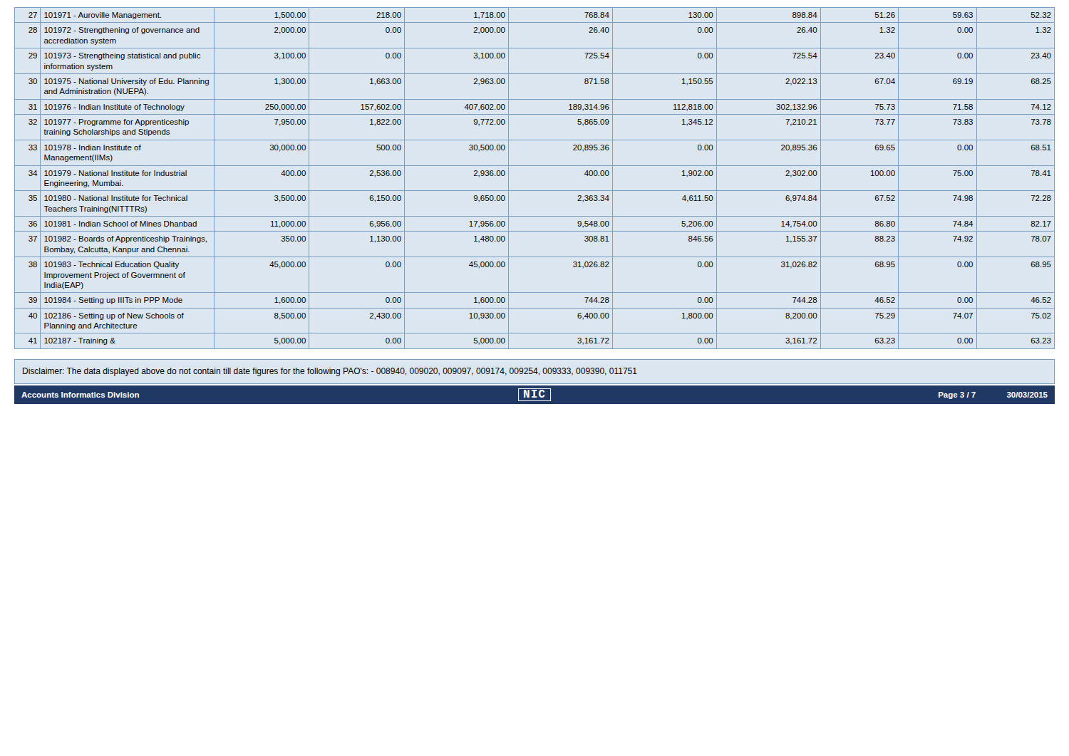| 27 | 101971 - Auroville Management. | 1,500.00 | 218.00 | 1,718.00 | 768.84 | 130.00 | 898.84 | 51.26 | 59.63 | 52.32 |
| 28 | 101972 - Strengthening of governance and accrediation system | 2,000.00 | 0.00 | 2,000.00 | 26.40 | 0.00 | 26.40 | 1.32 | 0.00 | 1.32 |
| 29 | 101973 - Strengtheing statistical and public information system | 3,100.00 | 0.00 | 3,100.00 | 725.54 | 0.00 | 725.54 | 23.40 | 0.00 | 23.40 |
| 30 | 101975 - National University of Edu. Planning and Administration (NUEPA). | 1,300.00 | 1,663.00 | 2,963.00 | 871.58 | 1,150.55 | 2,022.13 | 67.04 | 69.19 | 68.25 |
| 31 | 101976 - Indian Institute of Technology | 250,000.00 | 157,602.00 | 407,602.00 | 189,314.96 | 112,818.00 | 302,132.96 | 75.73 | 71.58 | 74.12 |
| 32 | 101977 - Programme for Apprenticeship training Scholarships and Stipends | 7,950.00 | 1,822.00 | 9,772.00 | 5,865.09 | 1,345.12 | 7,210.21 | 73.77 | 73.83 | 73.78 |
| 33 | 101978 - Indian Institute of Management(IIMs) | 30,000.00 | 500.00 | 30,500.00 | 20,895.36 | 0.00 | 20,895.36 | 69.65 | 0.00 | 68.51 |
| 34 | 101979 - National Institute for Industrial Engineering, Mumbai. | 400.00 | 2,536.00 | 2,936.00 | 400.00 | 1,902.00 | 2,302.00 | 100.00 | 75.00 | 78.41 |
| 35 | 101980 - National Institute for Technical Teachers Training(NITTTRs) | 3,500.00 | 6,150.00 | 9,650.00 | 2,363.34 | 4,611.50 | 6,974.84 | 67.52 | 74.98 | 72.28 |
| 36 | 101981 - Indian School of Mines Dhanbad | 11,000.00 | 6,956.00 | 17,956.00 | 9,548.00 | 5,206.00 | 14,754.00 | 86.80 | 74.84 | 82.17 |
| 37 | 101982 - Boards of Apprenticeship Trainings, Bombay, Calcutta, Kanpur and Chennai. | 350.00 | 1,130.00 | 1,480.00 | 308.81 | 846.56 | 1,155.37 | 88.23 | 74.92 | 78.07 |
| 38 | 101983 - Technical Education Quality Improvement Project of Govermnent of India(EAP) | 45,000.00 | 0.00 | 45,000.00 | 31,026.82 | 0.00 | 31,026.82 | 68.95 | 0.00 | 68.95 |
| 39 | 101984 - Setting up IIITs in PPP Mode | 1,600.00 | 0.00 | 1,600.00 | 744.28 | 0.00 | 744.28 | 46.52 | 0.00 | 46.52 |
| 40 | 102186 - Setting up of New Schools of Planning and Architecture | 8,500.00 | 2,430.00 | 10,930.00 | 6,400.00 | 1,800.00 | 8,200.00 | 75.29 | 74.07 | 75.02 |
| 41 | 102187 - Training & | 5,000.00 | 0.00 | 5,000.00 | 3,161.72 | 0.00 | 3,161.72 | 63.23 | 0.00 | 63.23 |
Disclaimer: The data displayed above do not contain till date figures for the following PAO's: - 008940, 009020, 009097, 009174, 009254, 009333, 009390, 011751
Accounts Informatics Division
NIC
Page 3 / 7 30/03/2015